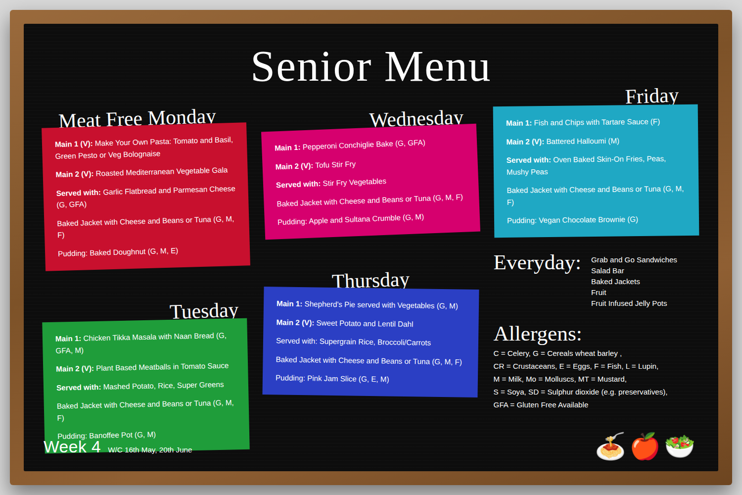Senior Menu
Meat Free Monday
Main 1 (V): Make Your Own Pasta: Tomato and Basil, Green Pesto or Veg Bolognaise
Main 2 (V): Roasted Mediterranean Vegetable Gala
Served with: Garlic Flatbread and Parmesan Cheese (G, GFA)
Baked Jacket with Cheese and Beans or Tuna (G, M, F)
Pudding: Baked Doughnut (G, M, E)
Tuesday
Main 1: Chicken Tikka Masala with Naan Bread (G, GFA, M)
Main 2 (V): Plant Based Meatballs in Tomato Sauce
Served with: Mashed Potato, Rice, Super Greens
Baked Jacket with Cheese and Beans or Tuna (G, M, F)
Pudding: Banoffee Pot (G, M)
Week 4 W/C 16th May, 20th June
Wednesday
Main 1: Pepperoni Conchiglie Bake (G, GFA)
Main 2 (V): Tofu Stir Fry
Served with: Stir Fry Vegetables
Baked Jacket with Cheese and Beans or Tuna (G, M, F)
Pudding: Apple and Sultana Crumble (G, M)
Thursday
Main 1: Shepherd's Pie served with Vegetables (G, M)
Main 2 (V): Sweet Potato and Lentil Dahl
Served with: Supergrain Rice, Broccoli/Carrots
Baked Jacket with Cheese and Beans or Tuna (G, M, F)
Pudding: Pink Jam Slice (G, E, M)
Friday
Main 1: Fish and Chips with Tartare Sauce (F)
Main 2 (V): Battered Halloumi (M)
Served with: Oven Baked Skin-On Fries, Peas, Mushy Peas
Baked Jacket with Cheese and Beans or Tuna (G, M, F)
Pudding: Vegan Chocolate Brownie (G)
Everyday:
Grab and Go Sandwiches
Salad Bar
Baked Jackets
Fruit
Fruit Infused Jelly Pots
Allergens:
C = Celery, G = Cereals wheat barley ,
CR = Crustaceans, E = Eggs, F = Fish, L = Lupin,
M = Milk, Mo = Molluscs, MT = Mustard,
S = Soya, SD = Sulphur dioxide (e.g. preservatives),
GFA = Gluten Free Available
🍝🍎🥗